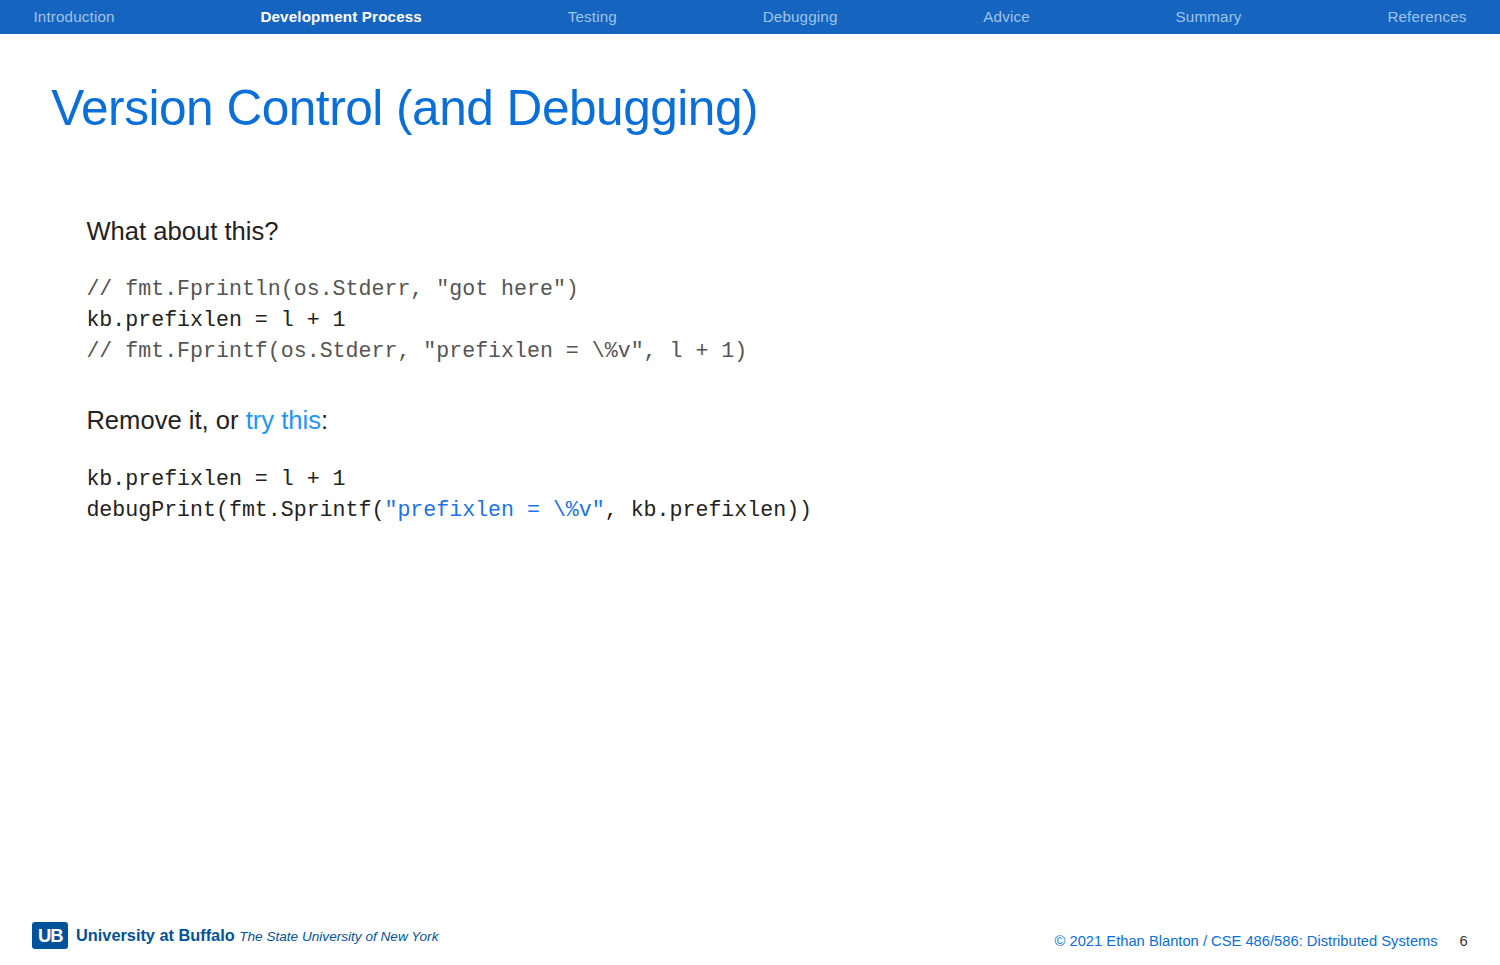Introduction Development Process Testing Debugging Advice Summary References
Version Control (and Debugging)
What about this?
// fmt.Fprintln(os.Stderr, "got here")
kb.prefixlen = l + 1
// fmt.Fprintf(os.Stderr, "prefixlen = \%v", l + 1)
Remove it, or try this:
kb.prefixlen = l + 1
debugPrint(fmt.Sprintf("prefixlen = \%v", kb.prefixlen))
UB University at Buffalo The State University of New York
© 2021 Ethan Blanton / CSE 486/586: Distributed Systems 6